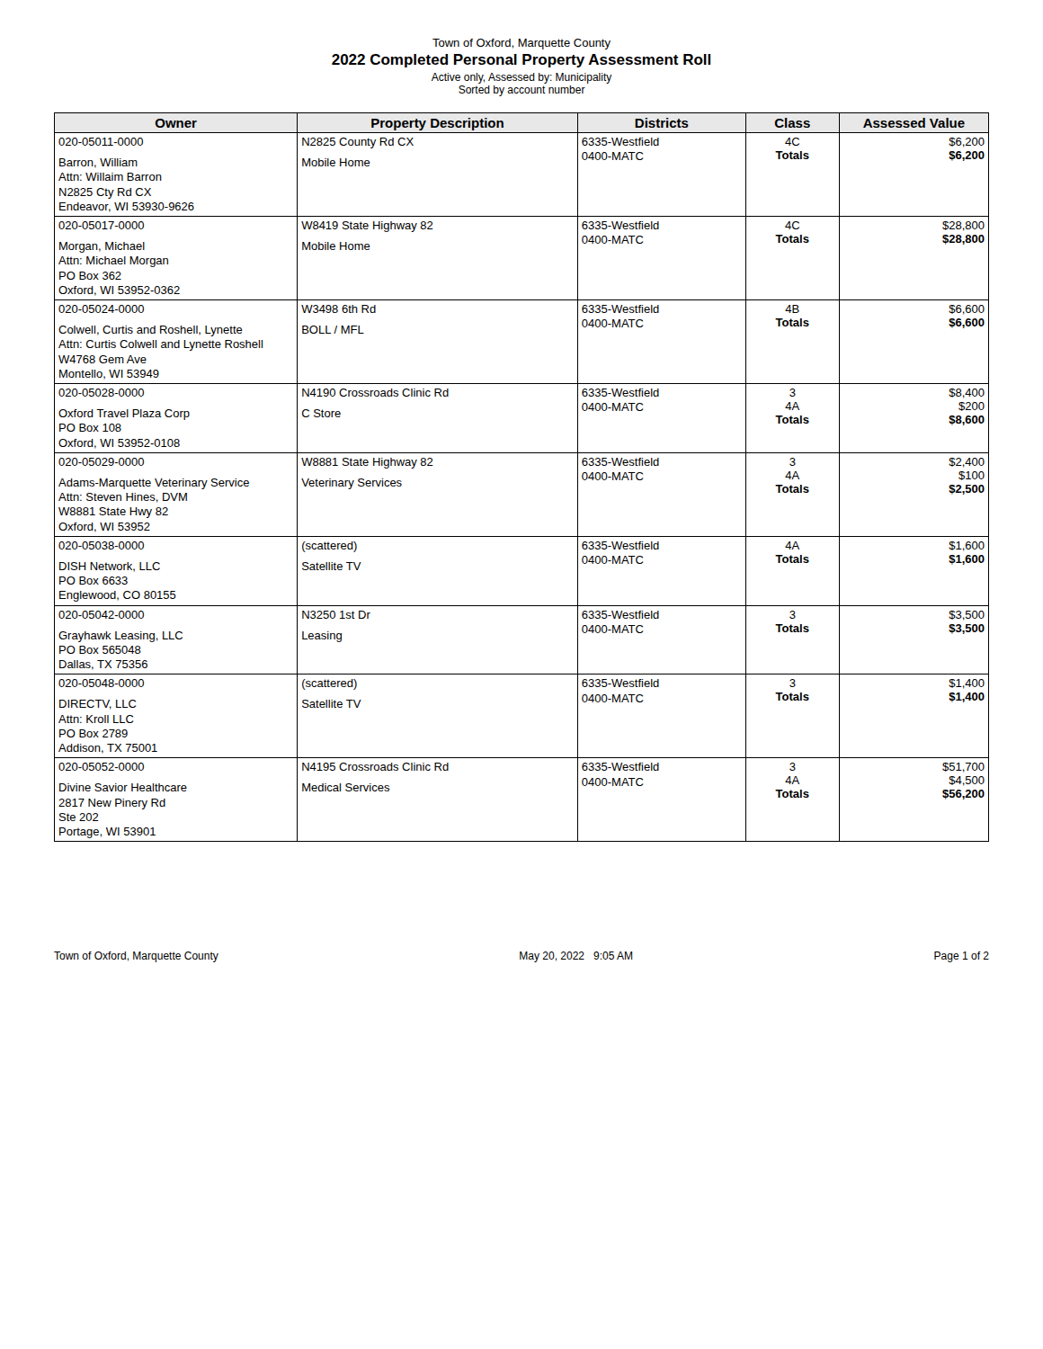Town of Oxford, Marquette County
2022 Completed Personal Property Assessment Roll
Active only, Assessed by: Municipality
Sorted by account number
| Owner | Property Description | Districts | Class | Assessed Value |
| --- | --- | --- | --- | --- |
| 020-05011-0000 Barron, William Attn: Willaim Barron N2825 Cty Rd CX Endeavor, WI 53930-9626 | N2825 County Rd CX Mobile Home | 6335-Westfield 0400-MATC | 4C Totals | $6,200 $6,200 |
| 020-05017-0000 Morgan, Michael Attn: Michael Morgan PO Box 362 Oxford, WI 53952-0362 | W8419 State Highway 82 Mobile Home | 6335-Westfield 0400-MATC | 4C Totals | $28,800 $28,800 |
| 020-05024-0000 Colwell, Curtis and Roshell, Lynette Attn: Curtis Colwell and Lynette Roshell W4768 Gem Ave Montello, WI 53949 | W3498 6th Rd BOLL / MFL | 6335-Westfield 0400-MATC | 4B Totals | $6,600 $6,600 |
| 020-05028-0000 Oxford Travel Plaza Corp PO Box 108 Oxford, WI 53952-0108 | N4190 Crossroads Clinic Rd C Store | 6335-Westfield 0400-MATC | 3 4A Totals | $8,400 $200 $8,600 |
| 020-05029-0000 Adams-Marquette Veterinary Service Attn: Steven Hines, DVM W8881 State Hwy 82 Oxford, WI 53952 | W8881 State Highway 82 Veterinary Services | 6335-Westfield 0400-MATC | 3 4A Totals | $2,400 $100 $2,500 |
| 020-05038-0000 DISH Network, LLC PO Box 6633 Englewood, CO 80155 | (scattered) Satellite TV | 6335-Westfield 0400-MATC | 4A Totals | $1,600 $1,600 |
| 020-05042-0000 Grayhawk Leasing, LLC PO Box 565048 Dallas, TX 75356 | N3250 1st Dr Leasing | 6335-Westfield 0400-MATC | 3 Totals | $3,500 $3,500 |
| 020-05048-0000 DIRECTV, LLC Attn: Kroll LLC PO Box 2789 Addison, TX 75001 | (scattered) Satellite TV | 6335-Westfield 0400-MATC | 3 Totals | $1,400 $1,400 |
| 020-05052-0000 Divine Savior Healthcare 2817 New Pinery Rd Ste 202 Portage, WI 53901 | N4195 Crossroads Clinic Rd Medical Services | 6335-Westfield 0400-MATC | 3 4A Totals | $51,700 $4,500 $56,200 |
Town of Oxford, Marquette County
May 20, 2022 9:05 AM
Page 1 of 2